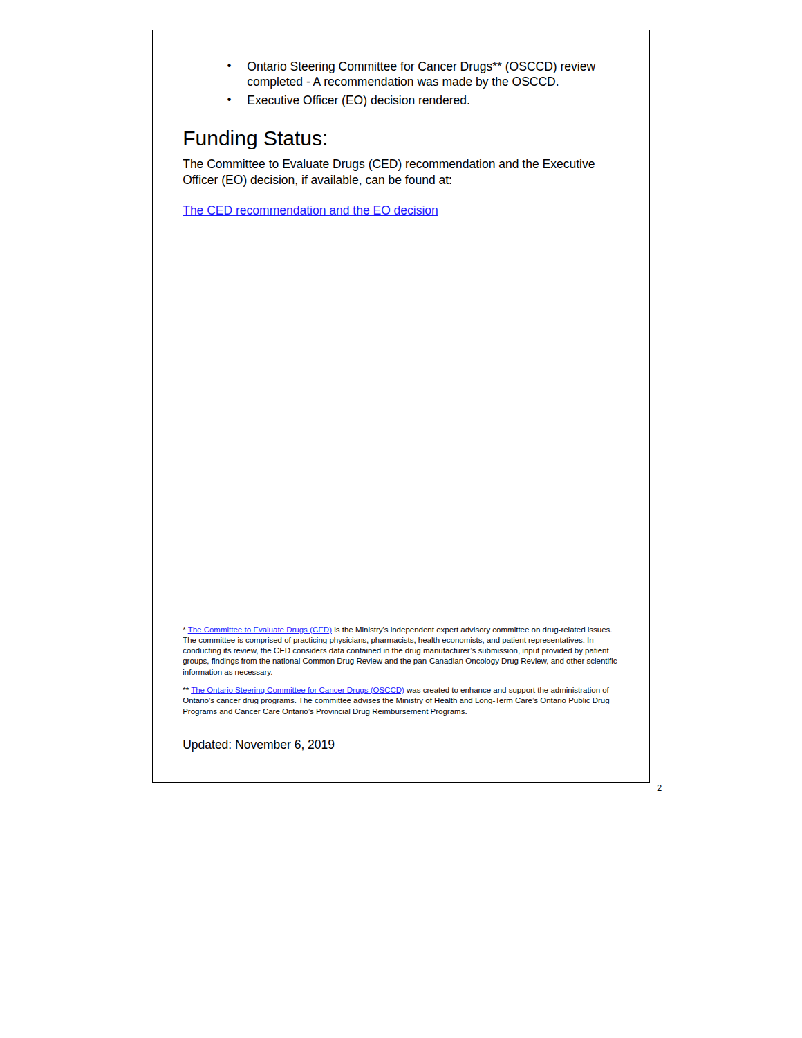Ontario Steering Committee for Cancer Drugs** (OSCCD) review completed - A recommendation was made by the OSCCD.
Executive Officer (EO) decision rendered.
Funding Status:
The Committee to Evaluate Drugs (CED) recommendation and the Executive Officer (EO) decision, if available, can be found at:
The CED recommendation and the EO decision
* The Committee to Evaluate Drugs (CED) is the Ministry's independent expert advisory committee on drug-related issues. The committee is comprised of practicing physicians, pharmacists, health economists, and patient representatives. In conducting its review, the CED considers data contained in the drug manufacturer’s submission, input provided by patient groups, findings from the national Common Drug Review and the pan-Canadian Oncology Drug Review, and other scientific information as necessary.
** The Ontario Steering Committee for Cancer Drugs (OSCCD) was created to enhance and support the administration of Ontario’s cancer drug programs. The committee advises the Ministry of Health and Long-Term Care’s Ontario Public Drug Programs and Cancer Care Ontario’s Provincial Drug Reimbursement Programs.
Updated: November 6, 2019
2